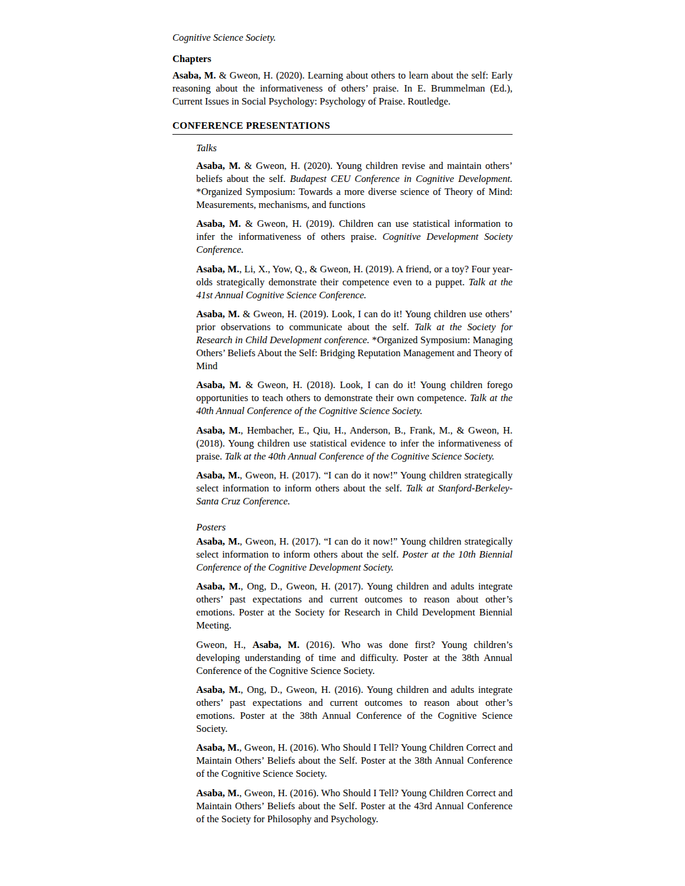Cognitive Science Society.
Chapters
Asaba, M. & Gweon, H. (2020). Learning about others to learn about the self: Early reasoning about the informativeness of others’ praise. In E. Brummelman (Ed.), Current Issues in Social Psychology: Psychology of Praise. Routledge.
Conference Presentations
Talks
Asaba, M. & Gweon, H. (2020). Young children revise and maintain others’ beliefs about the self. Budapest CEU Conference in Cognitive Development. *Organized Symposium: Towards a more diverse science of Theory of Mind: Measurements, mechanisms, and functions
Asaba, M. & Gweon, H. (2019). Children can use statistical information to infer the informativeness of others praise. Cognitive Development Society Conference.
Asaba, M., Li, X., Yow, Q., & Gweon, H. (2019). A friend, or a toy? Four year-olds strategically demonstrate their competence even to a puppet. Talk at the 41st Annual Cognitive Science Conference.
Asaba, M. & Gweon, H. (2019). Look, I can do it! Young children use others’ prior observations to communicate about the self. Talk at the Society for Research in Child Development conference. *Organized Symposium: Managing Others’ Beliefs About the Self: Bridging Reputation Management and Theory of Mind
Asaba, M. & Gweon, H. (2018). Look, I can do it! Young children forego opportunities to teach others to demonstrate their own competence. Talk at the 40th Annual Conference of the Cognitive Science Society.
Asaba, M., Hembacher, E., Qiu, H., Anderson, B., Frank, M., & Gweon, H. (2018). Young children use statistical evidence to infer the informativeness of praise. Talk at the 40th Annual Conference of the Cognitive Science Society.
Asaba, M., Gweon, H. (2017). “I can do it now!” Young children strategically select information to inform others about the self. Talk at Stanford-Berkeley-Santa Cruz Conference.
Posters
Asaba, M., Gweon, H. (2017). “I can do it now!” Young children strategically select information to inform others about the self. Poster at the 10th Biennial Conference of the Cognitive Development Society.
Asaba, M., Ong, D., Gweon, H. (2017). Young children and adults integrate others’ past expectations and current outcomes to reason about other’s emotions. Poster at the Society for Research in Child Development Biennial Meeting.
Gweon, H., Asaba, M. (2016). Who was done first? Young children’s developing understanding of time and difficulty. Poster at the 38th Annual Conference of the Cognitive Science Society.
Asaba, M., Ong, D., Gweon, H. (2016). Young children and adults integrate others’ past expectations and current outcomes to reason about other’s emotions. Poster at the 38th Annual Conference of the Cognitive Science Society.
Asaba, M., Gweon, H. (2016). Who Should I Tell? Young Children Correct and Maintain Others’ Beliefs about the Self. Poster at the 38th Annual Conference of the Cognitive Science Society.
Asaba, M., Gweon, H. (2016). Who Should I Tell? Young Children Correct and Maintain Others’ Beliefs about the Self. Poster at the 43rd Annual Conference of the Society for Philosophy and Psychology.